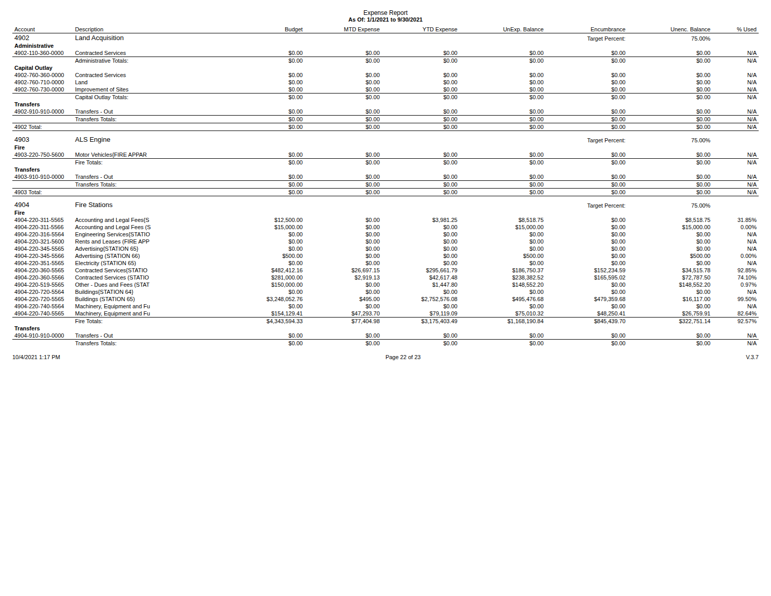Expense Report
As Of: 1/1/2021 to 9/30/2021
| Account | Description | Budget | MTD Expense | YTD Expense | UnExp. Balance | Encumbrance | Unenc. Balance | % Used |
| --- | --- | --- | --- | --- | --- | --- | --- | --- |
| 4902 | Land Acquisition | | | | | Target Percent: | 75.00% | |
| Administrative |
| 4902-110-360-0000 | Contracted Services | $0.00 | $0.00 | $0.00 | $0.00 | $0.00 | $0.00 | N/A |
| | Administrative Totals: | $0.00 | $0.00 | $0.00 | $0.00 | $0.00 | $0.00 | N/A |
| Capital Outlay |
| 4902-760-360-0000 | Contracted Services | $0.00 | $0.00 | $0.00 | $0.00 | $0.00 | $0.00 | N/A |
| 4902-760-710-0000 | Land | $0.00 | $0.00 | $0.00 | $0.00 | $0.00 | $0.00 | N/A |
| 4902-760-730-0000 | Improvement of Sites | $0.00 | $0.00 | $0.00 | $0.00 | $0.00 | $0.00 | N/A |
| | Capital Outlay Totals: | $0.00 | $0.00 | $0.00 | $0.00 | $0.00 | $0.00 | N/A |
| Transfers |
| 4902-910-910-0000 | Transfers - Out | $0.00 | $0.00 | $0.00 | $0.00 | $0.00 | $0.00 | N/A |
| | Transfers Totals: | $0.00 | $0.00 | $0.00 | $0.00 | $0.00 | $0.00 | N/A |
| 4902 Total: | | $0.00 | $0.00 | $0.00 | $0.00 | $0.00 | $0.00 | N/A |
| 4903 | ALS Engine | | | | | Target Percent: | 75.00% | |
| Fire |
| 4903-220-750-5600 | Motor Vehicles{FIRE APPAR | $0.00 | $0.00 | $0.00 | $0.00 | $0.00 | $0.00 | N/A |
| | Fire Totals: | $0.00 | $0.00 | $0.00 | $0.00 | $0.00 | $0.00 | N/A |
| Transfers |
| 4903-910-910-0000 | Transfers - Out | $0.00 | $0.00 | $0.00 | $0.00 | $0.00 | $0.00 | N/A |
| | Transfers Totals: | $0.00 | $0.00 | $0.00 | $0.00 | $0.00 | $0.00 | N/A |
| 4903 Total: | | $0.00 | $0.00 | $0.00 | $0.00 | $0.00 | $0.00 | N/A |
| 4904 | Fire Stations | | | | | Target Percent: | 75.00% | |
| Fire |
| 4904-220-311-5565 | Accounting and Legal Fees{S | $12,500.00 | $0.00 | $3,981.25 | $8,518.75 | $0.00 | $8,518.75 | 31.85% |
| 4904-220-311-5566 | Accounting and Legal Fees (S | $15,000.00 | $0.00 | $0.00 | $15,000.00 | $0.00 | $15,000.00 | 0.00% |
| 4904-220-316-5564 | Engineering Services{STATIO | $0.00 | $0.00 | $0.00 | $0.00 | $0.00 | $0.00 | N/A |
| 4904-220-321-5600 | Rents and Leases (FIRE APP | $0.00 | $0.00 | $0.00 | $0.00 | $0.00 | $0.00 | N/A |
| 4904-220-345-5565 | Advertising{STATION 65} | $0.00 | $0.00 | $0.00 | $0.00 | $0.00 | $0.00 | N/A |
| 4904-220-345-5566 | Advertising (STATION 66) | $500.00 | $0.00 | $0.00 | $500.00 | $0.00 | $500.00 | 0.00% |
| 4904-220-351-5565 | Electricity (STATION 65) | $0.00 | $0.00 | $0.00 | $0.00 | $0.00 | $0.00 | N/A |
| 4904-220-360-5565 | Contracted Services{STATIO | $482,412.16 | $26,697.15 | $295,661.79 | $186,750.37 | $152,234.59 | $34,515.78 | 92.85% |
| 4904-220-360-5566 | Contracted Services (STATIO | $281,000.00 | $2,919.13 | $42,617.48 | $238,382.52 | $165,595.02 | $72,787.50 | 74.10% |
| 4904-220-519-5565 | Other - Dues and Fees (STAT | $150,000.00 | $0.00 | $1,447.80 | $148,552.20 | $0.00 | $148,552.20 | 0.97% |
| 4904-220-720-5564 | Buildings{STATION 64} | $0.00 | $0.00 | $0.00 | $0.00 | $0.00 | $0.00 | N/A |
| 4904-220-720-5565 | Buildings (STATION 65) | $3,248,052.76 | $495.00 | $2,752,576.08 | $495,476.68 | $479,359.68 | $16,117.00 | 99.50% |
| 4904-220-740-5564 | Machinery, Equipment and Fu | $0.00 | $0.00 | $0.00 | $0.00 | $0.00 | $0.00 | N/A |
| 4904-220-740-5565 | Machinery, Equipment and Fu | $154,129.41 | $47,293.70 | $79,119.09 | $75,010.32 | $48,250.41 | $26,759.91 | 82.64% |
| | Fire Totals: | $4,343,594.33 | $77,404.98 | $3,175,403.49 | $1,168,190.84 | $845,439.70 | $322,751.14 | 92.57% |
| Transfers |
| 4904-910-910-0000 | Transfers - Out | $0.00 | $0.00 | $0.00 | $0.00 | $0.00 | $0.00 | N/A |
| | Transfers Totals: | $0.00 | $0.00 | $0.00 | $0.00 | $0.00 | $0.00 | N/A |
10/4/2021 1:17 PM Page 22 of 23 V.3.7